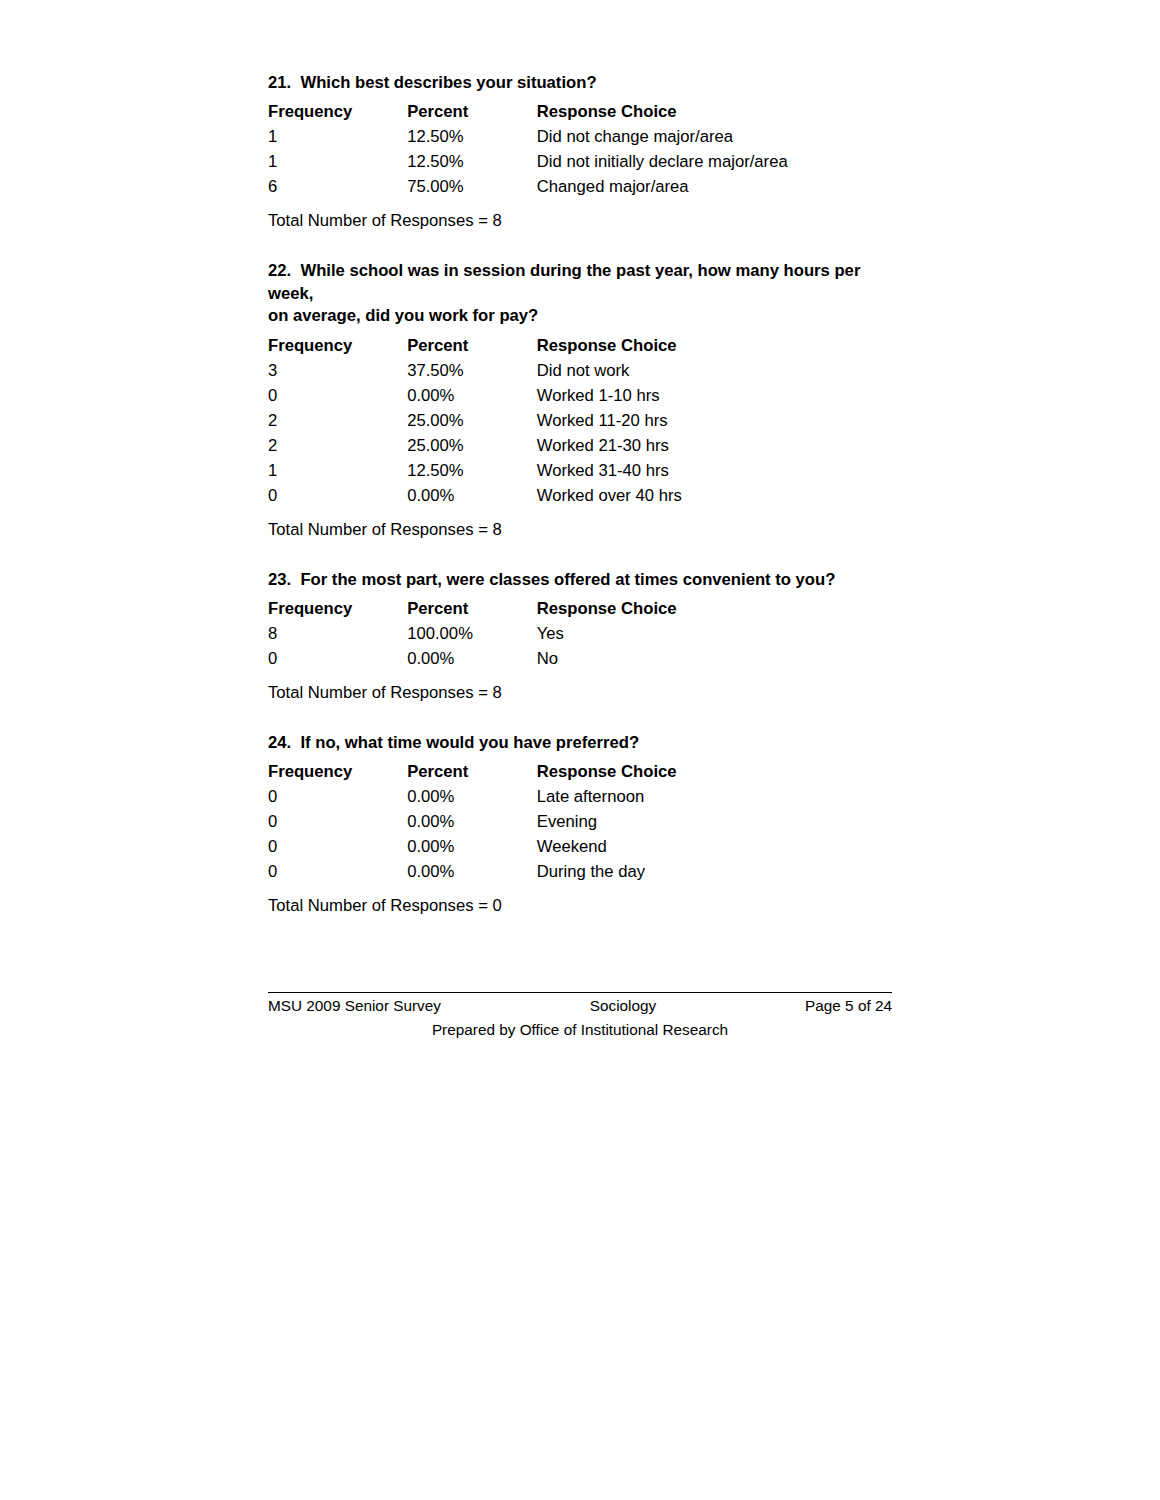21. Which best describes your situation?
| Frequency | Percent | Response Choice |
| --- | --- | --- |
| 1 | 12.50% | Did not change major/area |
| 1 | 12.50% | Did not initially declare major/area |
| 6 | 75.00% | Changed major/area |
Total Number of Responses = 8
22. While school was in session during the past year, how many hours per week,
on average, did you work for pay?
| Frequency | Percent | Response Choice |
| --- | --- | --- |
| 3 | 37.50% | Did not work |
| 0 | 0.00% | Worked 1-10 hrs |
| 2 | 25.00% | Worked 11-20 hrs |
| 2 | 25.00% | Worked 21-30 hrs |
| 1 | 12.50% | Worked 31-40 hrs |
| 0 | 0.00% | Worked over 40 hrs |
Total Number of Responses = 8
23. For the most part, were classes offered at times convenient to you?
| Frequency | Percent | Response Choice |
| --- | --- | --- |
| 8 | 100.00% | Yes |
| 0 | 0.00% | No |
Total Number of Responses = 8
24. If no, what time would you have preferred?
| Frequency | Percent | Response Choice |
| --- | --- | --- |
| 0 | 0.00% | Late afternoon |
| 0 | 0.00% | Evening |
| 0 | 0.00% | Weekend |
| 0 | 0.00% | During the day |
Total Number of Responses = 0
MSU 2009 Senior Survey
Sociology
Page 5 of 24
Prepared by Office of Institutional Research